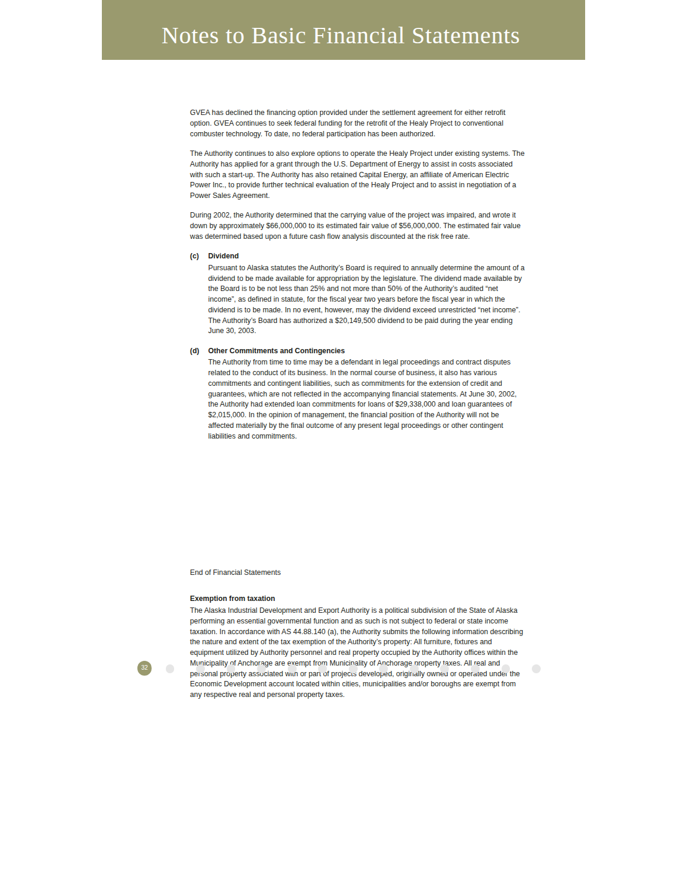Notes to Basic Financial Statements
GVEA has declined the financing option provided under the settlement agreement for either retrofit option. GVEA continues to seek federal funding for the retrofit of the Healy Project to conventional combuster technology. To date, no federal participation has been authorized.
The Authority continues to also explore options to operate the Healy Project under existing systems. The Authority has applied for a grant through the U.S. Department of Energy to assist in costs associated with such a start-up. The Authority has also retained Capital Energy, an affiliate of American Electric Power Inc., to provide further technical evaluation of the Healy Project and to assist in negotiation of a Power Sales Agreement.
During 2002, the Authority determined that the carrying value of the project was impaired, and wrote it down by approximately $66,000,000 to its estimated fair value of $56,000,000. The estimated fair value was determined based upon a future cash flow analysis discounted at the risk free rate.
(c)
Dividend
Pursuant to Alaska statutes the Authority’s Board is required to annually determine the amount of a dividend to be made available for appropriation by the legislature. The dividend made available by the Board is to be not less than 25% and not more than 50% of the Authority’s audited “net income”, as defined in statute, for the fiscal year two years before the fiscal year in which the dividend is to be made. In no event, however, may the dividend exceed unrestricted “net income”. The Authority’s Board has authorized a $20,149,500 dividend to be paid during the year ending June 30, 2003.
(d)
Other Commitments and Contingencies
The Authority from time to time may be a defendant in legal proceedings and contract disputes related to the conduct of its business. In the normal course of business, it also has various commitments and contingent liabilities, such as commitments for the extension of credit and guarantees, which are not reflected in the accompanying financial statements. At June 30, 2002, the Authority had extended loan commitments for loans of $29,338,000 and loan guarantees of $2,015,000. In the opinion of management, the financial position of the Authority will not be affected materially by the final outcome of any present legal proceedings or other contingent liabilities and commitments.
End of Financial Statements
Exemption from taxation
The Alaska Industrial Development and Export Authority is a political subdivision of the State of Alaska performing an essential governmental function and as such is not subject to federal or state income taxation. In accordance with AS 44.88.140 (a), the Authority submits the following information describing the nature and extent of the tax exemption of the Authority’s property: All furniture, fixtures and equipment utilized by Authority personnel and real property occupied by the Authority offices within the Municipality of Anchorage are exempt from Municipality of Anchorage property taxes. All real and personal property associated with or part of projects developed, originally owned or operated under the Economic Development account located within cities, municipalities and/or boroughs are exempt from any respective real and personal property taxes.
32